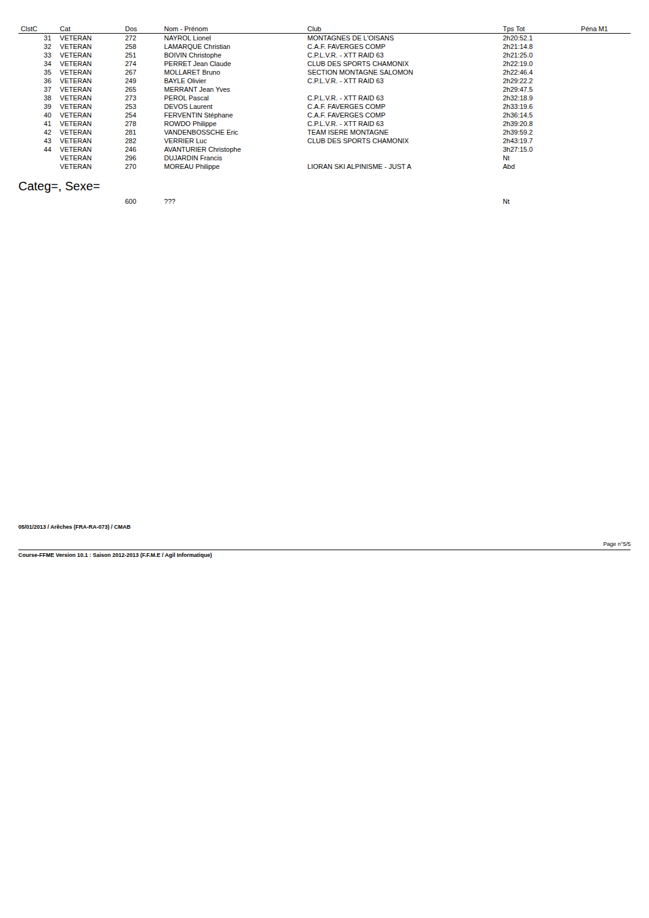| ClstC | Cat | Dos | Nom - Prénom | Club | Tps Tot | Péna M1 |
| --- | --- | --- | --- | --- | --- | --- |
| 31 | VETERAN | 272 | NAYROL Lionel | MONTAGNES DE L'OISANS | 2h20:52.1 | |
| 32 | VETERAN | 258 | LAMARQUE Christian | C.A.F. FAVERGES COMP | 2h21:14.8 | |
| 33 | VETERAN | 251 | BOIVIN Christophe | C.P.L.V.R. - XTT RAID 63 | 2h21:25.0 | |
| 34 | VETERAN | 274 | PERRET Jean Claude | CLUB DES SPORTS CHAMONIX | 2h22:19.0 | |
| 35 | VETERAN | 267 | MOLLARET Bruno | SECTION MONTAGNE SALOMON | 2h22:46.4 | |
| 36 | VETERAN | 249 | BAYLE Olivier | C.P.L.V.R. - XTT RAID 63 | 2h29:22.2 | |
| 37 | VETERAN | 265 | MERRANT Jean Yves | | 2h29:47.5 | |
| 38 | VETERAN | 273 | PEROL Pascal | C.P.L.V.R. - XTT RAID 63 | 2h32:18.9 | |
| 39 | VETERAN | 253 | DEVOS Laurent | C.A.F. FAVERGES COMP | 2h33:19.6 | |
| 40 | VETERAN | 254 | FERVENTIN Stéphane | C.A.F. FAVERGES COMP | 2h36:14.5 | |
| 41 | VETERAN | 278 | ROWDO Philippe | C.P.L.V.R. - XTT RAID 63 | 2h39:20.8 | |
| 42 | VETERAN | 281 | VANDENBOSSCHE Eric | TEAM ISERE MONTAGNE | 2h39:59.2 | |
| 43 | VETERAN | 282 | VERRIER Luc | CLUB DES SPORTS CHAMONIX | 2h43:19.7 | |
| 44 | VETERAN | 246 | AVANTURIER Christophe | | 3h27:15.0 | |
| | VETERAN | 296 | DUJARDIN Francis | | Nt | |
| | VETERAN | 270 | MOREAU Philippe | LIORAN SKI ALPINISME - JUST A | Abd | |
Categ=, Sexe=
| | | 600 | ??? | | Nt | |
05/01/2013 / Arêches (FRA-RA-073) / CMAB
Page n°5/5
Course-FFME Version 10.1 : Saison 2012-2013 (F.F.M.E / Agil Informatique)